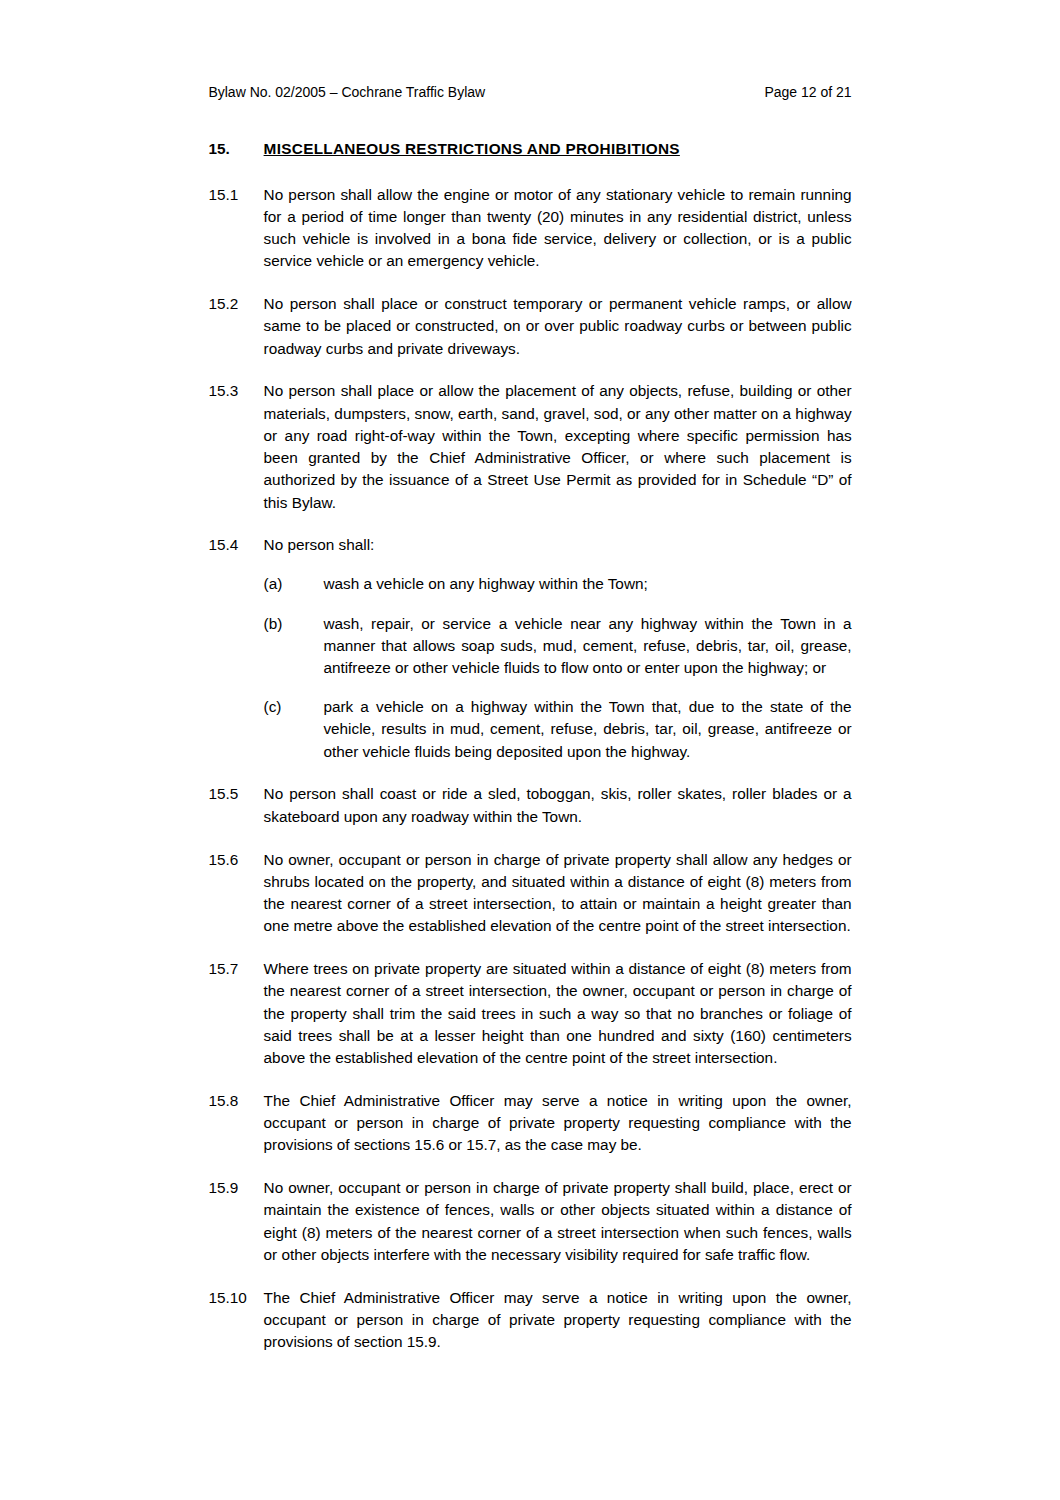Bylaw No. 02/2005 – Cochrane Traffic Bylaw
Page 12 of 21
15. MISCELLANEOUS RESTRICTIONS AND PROHIBITIONS
15.1
No person shall allow the engine or motor of any stationary vehicle to remain running for a period of time longer than twenty (20) minutes in any residential district, unless such vehicle is involved in a bona fide service, delivery or collection, or is a public service vehicle or an emergency vehicle.
15.2
No person shall place or construct temporary or permanent vehicle ramps, or allow same to be placed or constructed, on or over public roadway curbs or between public roadway curbs and private driveways.
15.3
No person shall place or allow the placement of any objects, refuse, building or other materials, dumpsters, snow, earth, sand, gravel, sod, or any other matter on a highway or any road right-of-way within the Town, excepting where specific permission has been granted by the Chief Administrative Officer, or where such placement is authorized by the issuance of a Street Use Permit as provided for in Schedule “D” of this Bylaw.
15.4
No person shall:
(a)
wash a vehicle on any highway within the Town;
(b)
wash, repair, or service a vehicle near any highway within the Town in a manner that allows soap suds, mud, cement, refuse, debris, tar, oil, grease, antifreeze or other vehicle fluids to flow onto or enter upon the highway; or
(c)
park a vehicle on a highway within the Town that, due to the state of the vehicle, results in mud, cement, refuse, debris, tar, oil, grease, antifreeze or other vehicle fluids being deposited upon the highway.
15.5
No person shall coast or ride a sled, toboggan, skis, roller skates, roller blades or a skateboard upon any roadway within the Town.
15.6
No owner, occupant or person in charge of private property shall allow any hedges or shrubs located on the property, and situated within a distance of eight (8) meters from the nearest corner of a street intersection, to attain or maintain a height greater than one metre above the established elevation of the centre point of the street intersection.
15.7
Where trees on private property are situated within a distance of eight (8) meters from the nearest corner of a street intersection, the owner, occupant or person in charge of the property shall trim the said trees in such a way so that no branches or foliage of said trees shall be at a lesser height than one hundred and sixty (160) centimeters above the established elevation of the centre point of the street intersection.
15.8
The Chief Administrative Officer may serve a notice in writing upon the owner, occupant or person in charge of private property requesting compliance with the provisions of sections 15.6 or 15.7, as the case may be.
15.9
No owner, occupant or person in charge of private property shall build, place, erect or maintain the existence of fences, walls or other objects situated within a distance of eight (8) meters of the nearest corner of a street intersection when such fences, walls or other objects interfere with the necessary visibility required for safe traffic flow.
15.10
The Chief Administrative Officer may serve a notice in writing upon the owner, occupant or person in charge of private property requesting compliance with the provisions of section 15.9.